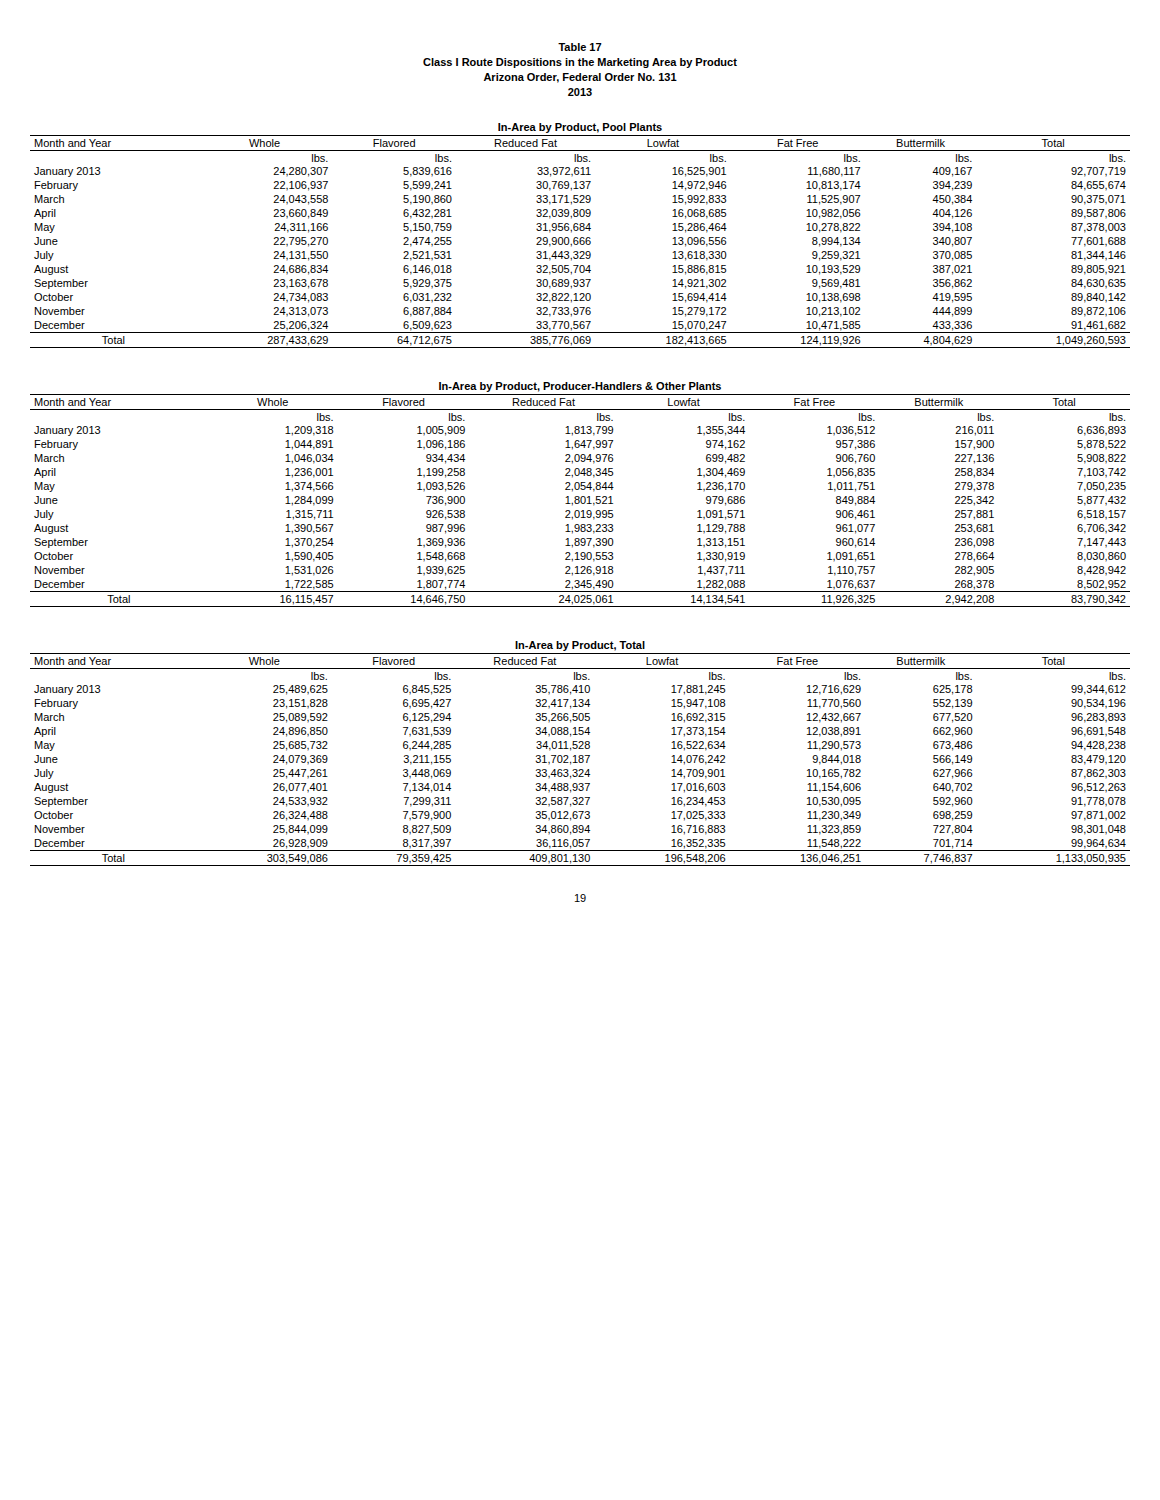Table 17
Class I Route Dispositions in the Marketing Area by Product
Arizona Order, Federal Order No. 131
2013
In-Area by Product, Pool Plants
| Month and Year | Whole | Flavored | Reduced Fat | Lowfat | Fat Free | Buttermilk | Total |
| --- | --- | --- | --- | --- | --- | --- | --- |
| | lbs. | lbs. | lbs. | lbs. | lbs. | lbs. | lbs. |
| January 2013 | 24,280,307 | 5,839,616 | 33,972,611 | 16,525,901 | 11,680,117 | 409,167 | 92,707,719 |
| February | 22,106,937 | 5,599,241 | 30,769,137 | 14,972,946 | 10,813,174 | 394,239 | 84,655,674 |
| March | 24,043,558 | 5,190,860 | 33,171,529 | 15,992,833 | 11,525,907 | 450,384 | 90,375,071 |
| April | 23,660,849 | 6,432,281 | 32,039,809 | 16,068,685 | 10,982,056 | 404,126 | 89,587,806 |
| May | 24,311,166 | 5,150,759 | 31,956,684 | 15,286,464 | 10,278,822 | 394,108 | 87,378,003 |
| June | 22,795,270 | 2,474,255 | 29,900,666 | 13,096,556 | 8,994,134 | 340,807 | 77,601,688 |
| July | 24,131,550 | 2,521,531 | 31,443,329 | 13,618,330 | 9,259,321 | 370,085 | 81,344,146 |
| August | 24,686,834 | 6,146,018 | 32,505,704 | 15,886,815 | 10,193,529 | 387,021 | 89,805,921 |
| September | 23,163,678 | 5,929,375 | 30,689,937 | 14,921,302 | 9,569,481 | 356,862 | 84,630,635 |
| October | 24,734,083 | 6,031,232 | 32,822,120 | 15,694,414 | 10,138,698 | 419,595 | 89,840,142 |
| November | 24,313,073 | 6,887,884 | 32,733,976 | 15,279,172 | 10,213,102 | 444,899 | 89,872,106 |
| December | 25,206,324 | 6,509,623 | 33,770,567 | 15,070,247 | 10,471,585 | 433,336 | 91,461,682 |
| Total | 287,433,629 | 64,712,675 | 385,776,069 | 182,413,665 | 124,119,926 | 4,804,629 | 1,049,260,593 |
In-Area by Product, Producer-Handlers & Other Plants
| Month and Year | Whole | Flavored | Reduced Fat | Lowfat | Fat Free | Buttermilk | Total |
| --- | --- | --- | --- | --- | --- | --- | --- |
| | lbs. | lbs. | lbs. | lbs. | lbs. | lbs. | lbs. |
| January 2013 | 1,209,318 | 1,005,909 | 1,813,799 | 1,355,344 | 1,036,512 | 216,011 | 6,636,893 |
| February | 1,044,891 | 1,096,186 | 1,647,997 | 974,162 | 957,386 | 157,900 | 5,878,522 |
| March | 1,046,034 | 934,434 | 2,094,976 | 699,482 | 906,760 | 227,136 | 5,908,822 |
| April | 1,236,001 | 1,199,258 | 2,048,345 | 1,304,469 | 1,056,835 | 258,834 | 7,103,742 |
| May | 1,374,566 | 1,093,526 | 2,054,844 | 1,236,170 | 1,011,751 | 279,378 | 7,050,235 |
| June | 1,284,099 | 736,900 | 1,801,521 | 979,686 | 849,884 | 225,342 | 5,877,432 |
| July | 1,315,711 | 926,538 | 2,019,995 | 1,091,571 | 906,461 | 257,881 | 6,518,157 |
| August | 1,390,567 | 987,996 | 1,983,233 | 1,129,788 | 961,077 | 253,681 | 6,706,342 |
| September | 1,370,254 | 1,369,936 | 1,897,390 | 1,313,151 | 960,614 | 236,098 | 7,147,443 |
| October | 1,590,405 | 1,548,668 | 2,190,553 | 1,330,919 | 1,091,651 | 278,664 | 8,030,860 |
| November | 1,531,026 | 1,939,625 | 2,126,918 | 1,437,711 | 1,110,757 | 282,905 | 8,428,942 |
| December | 1,722,585 | 1,807,774 | 2,345,490 | 1,282,088 | 1,076,637 | 268,378 | 8,502,952 |
| Total | 16,115,457 | 14,646,750 | 24,025,061 | 14,134,541 | 11,926,325 | 2,942,208 | 83,790,342 |
In-Area by Product, Total
| Month and Year | Whole | Flavored | Reduced Fat | Lowfat | Fat Free | Buttermilk | Total |
| --- | --- | --- | --- | --- | --- | --- | --- |
| | lbs. | lbs. | lbs. | lbs. | lbs. | lbs. | lbs. |
| January 2013 | 25,489,625 | 6,845,525 | 35,786,410 | 17,881,245 | 12,716,629 | 625,178 | 99,344,612 |
| February | 23,151,828 | 6,695,427 | 32,417,134 | 15,947,108 | 11,770,560 | 552,139 | 90,534,196 |
| March | 25,089,592 | 6,125,294 | 35,266,505 | 16,692,315 | 12,432,667 | 677,520 | 96,283,893 |
| April | 24,896,850 | 7,631,539 | 34,088,154 | 17,373,154 | 12,038,891 | 662,960 | 96,691,548 |
| May | 25,685,732 | 6,244,285 | 34,011,528 | 16,522,634 | 11,290,573 | 673,486 | 94,428,238 |
| June | 24,079,369 | 3,211,155 | 31,702,187 | 14,076,242 | 9,844,018 | 566,149 | 83,479,120 |
| July | 25,447,261 | 3,448,069 | 33,463,324 | 14,709,901 | 10,165,782 | 627,966 | 87,862,303 |
| August | 26,077,401 | 7,134,014 | 34,488,937 | 17,016,603 | 11,154,606 | 640,702 | 96,512,263 |
| September | 24,533,932 | 7,299,311 | 32,587,327 | 16,234,453 | 10,530,095 | 592,960 | 91,778,078 |
| October | 26,324,488 | 7,579,900 | 35,012,673 | 17,025,333 | 11,230,349 | 698,259 | 97,871,002 |
| November | 25,844,099 | 8,827,509 | 34,860,894 | 16,716,883 | 11,323,859 | 727,804 | 98,301,048 |
| December | 26,928,909 | 8,317,397 | 36,116,057 | 16,352,335 | 11,548,222 | 701,714 | 99,964,634 |
| Total | 303,549,086 | 79,359,425 | 409,801,130 | 196,548,206 | 136,046,251 | 7,746,837 | 1,133,050,935 |
19